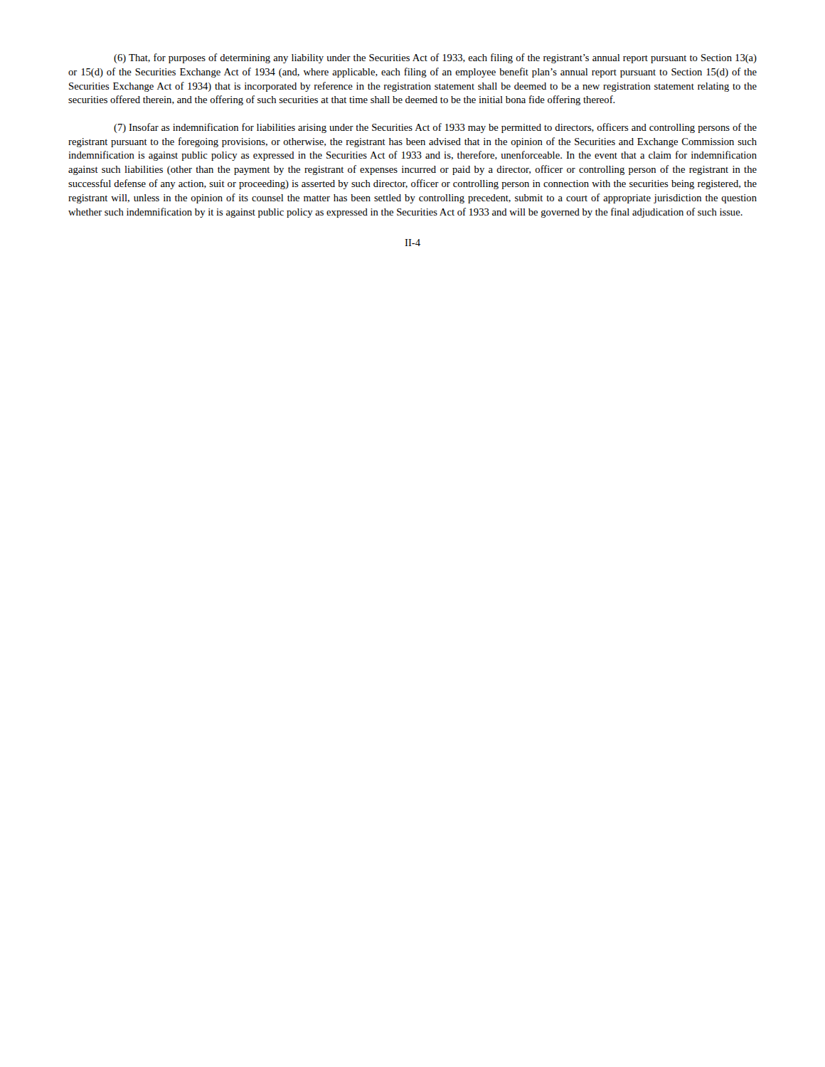(6) That, for purposes of determining any liability under the Securities Act of 1933, each filing of the registrant’s annual report pursuant to Section 13(a) or 15(d) of the Securities Exchange Act of 1934 (and, where applicable, each filing of an employee benefit plan’s annual report pursuant to Section 15(d) of the Securities Exchange Act of 1934) that is incorporated by reference in the registration statement shall be deemed to be a new registration statement relating to the securities offered therein, and the offering of such securities at that time shall be deemed to be the initial bona fide offering thereof.
(7) Insofar as indemnification for liabilities arising under the Securities Act of 1933 may be permitted to directors, officers and controlling persons of the registrant pursuant to the foregoing provisions, or otherwise, the registrant has been advised that in the opinion of the Securities and Exchange Commission such indemnification is against public policy as expressed in the Securities Act of 1933 and is, therefore, unenforceable. In the event that a claim for indemnification against such liabilities (other than the payment by the registrant of expenses incurred or paid by a director, officer or controlling person of the registrant in the successful defense of any action, suit or proceeding) is asserted by such director, officer or controlling person in connection with the securities being registered, the registrant will, unless in the opinion of its counsel the matter has been settled by controlling precedent, submit to a court of appropriate jurisdiction the question whether such indemnification by it is against public policy as expressed in the Securities Act of 1933 and will be governed by the final adjudication of such issue.
II-4